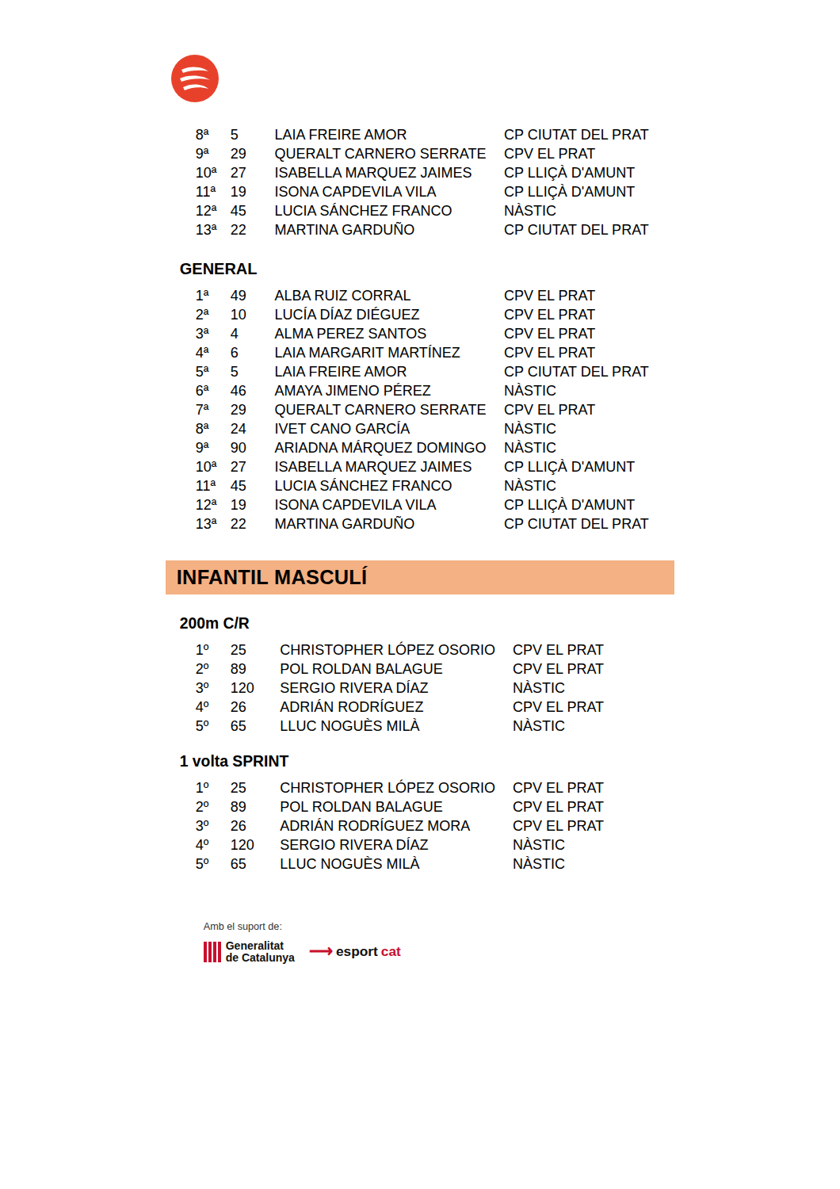| 8ª | 5 | LAIA FREIRE AMOR | CP CIUTAT DEL PRAT |
| 9ª | 29 | QUERALT CARNERO SERRATE | CPV EL PRAT |
| 10ª | 27 | ISABELLA MARQUEZ JAIMES | CP LLIÇÀ D'AMUNT |
| 11ª | 19 | ISONA CAPDEVILA VILA | CP LLIÇÀ D'AMUNT |
| 12ª | 45 | LUCIA SÁNCHEZ FRANCO | NÀSTIC |
| 13ª | 22 | MARTINA GARDUÑO | CP CIUTAT DEL PRAT |
GENERAL
| 1ª | 49 | ALBA RUIZ CORRAL | CPV EL PRAT |
| 2ª | 10 | LUCÍA DÍAZ DIÉGUEZ | CPV EL PRAT |
| 3ª | 4 | ALMA PEREZ SANTOS | CPV EL PRAT |
| 4ª | 6 | LAIA MARGARIT MARTÍNEZ | CPV EL PRAT |
| 5ª | 5 | LAIA FREIRE AMOR | CP CIUTAT DEL PRAT |
| 6ª | 46 | AMAYA JIMENO PÉREZ | NÀSTIC |
| 7ª | 29 | QUERALT CARNERO SERRATE | CPV EL PRAT |
| 8ª | 24 | IVET CANO GARCÍA | NÀSTIC |
| 9ª | 90 | ARIADNA MÁRQUEZ DOMINGO | NÀSTIC |
| 10ª | 27 | ISABELLA MARQUEZ JAIMES | CP LLIÇÀ D'AMUNT |
| 11ª | 45 | LUCIA SÁNCHEZ FRANCO | NÀSTIC |
| 12ª | 19 | ISONA CAPDEVILA VILA | CP LLIÇÀ D'AMUNT |
| 13ª | 22 | MARTINA GARDUÑO | CP CIUTAT DEL PRAT |
INFANTIL MASCULÍ
200m C/R
| 1º | 25 | CHRISTOPHER LÓPEZ OSORIO | CPV EL PRAT |
| 2º | 89 | POL ROLDAN BALAGUE | CPV EL PRAT |
| 3º | 120 | SERGIO RIVERA DÍAZ | NÀSTIC |
| 4º | 26 | ADRIÁN RODRÍGUEZ | CPV EL PRAT |
| 5º | 65 | LLUC NOGUÈS MILÀ | NÀSTIC |
1 volta SPRINT
| 1º | 25 | CHRISTOPHER LÓPEZ OSORIO | CPV EL PRAT |
| 2º | 89 | POL ROLDAN BALAGUE | CPV EL PRAT |
| 3º | 26 | ADRIÁN RODRÍGUEZ MORA | CPV EL PRAT |
| 4º | 120 | SERGIO RIVERA DÍAZ | NÀSTIC |
| 5º | 65 | LLUC NOGUÈS MILÀ | NÀSTIC |
Amb el suport de:
Generalitat
de Catalunya
⟶esport cat